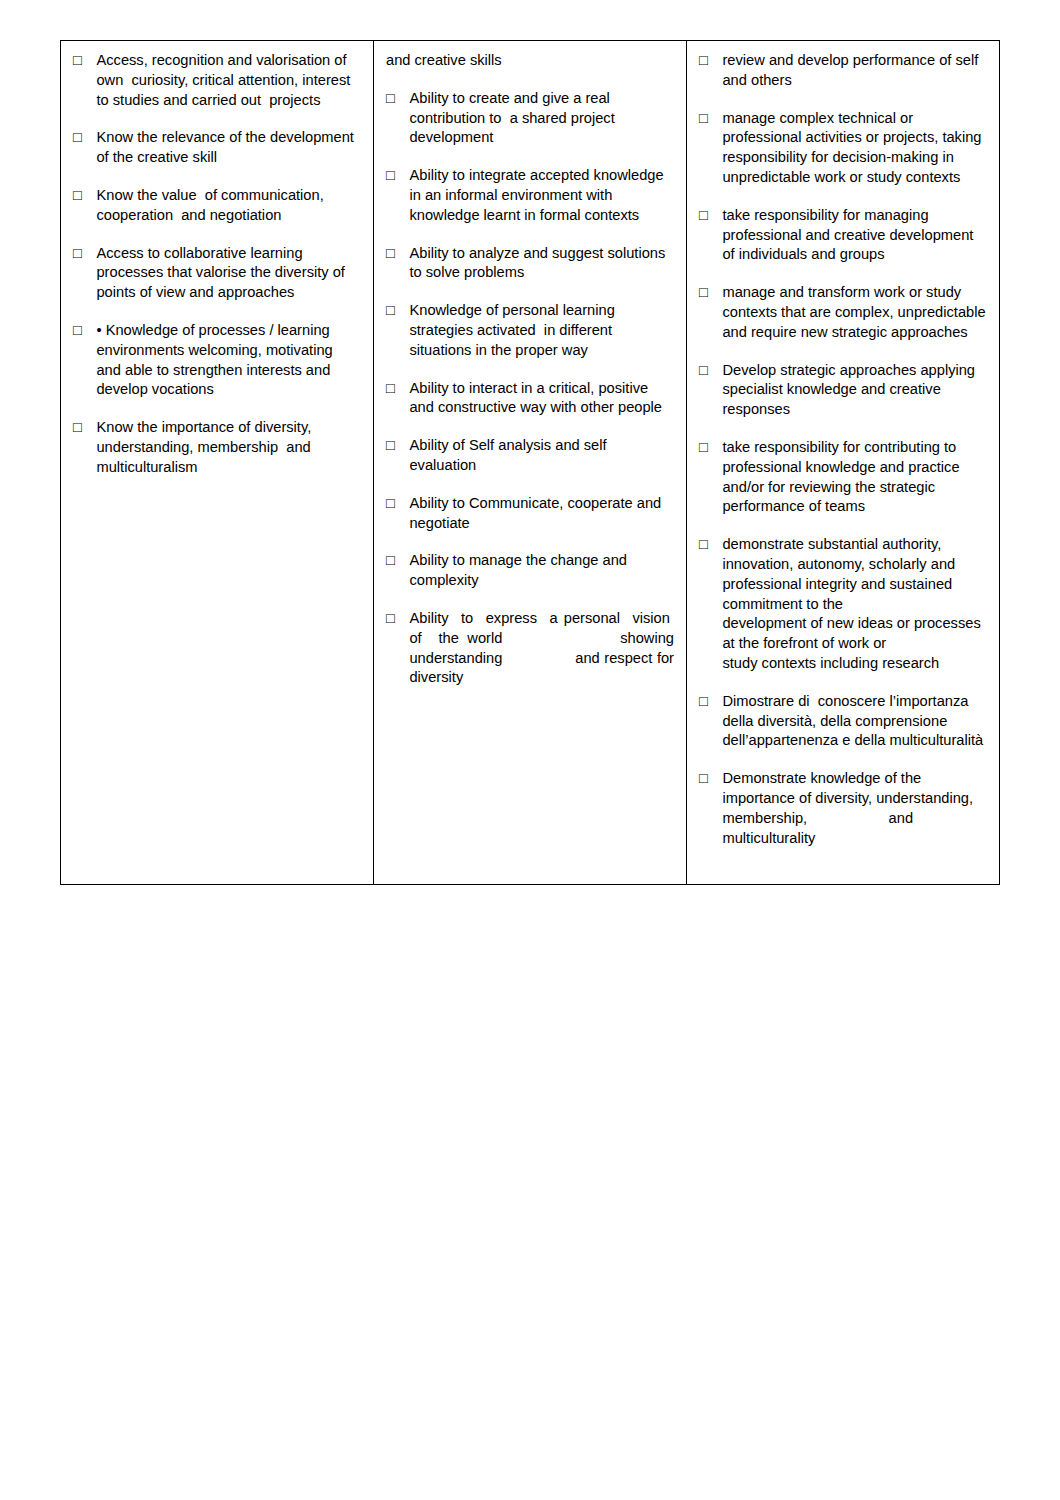| Access, recognition and valorisation of own curiosity, critical attention, interest to studies and carried out projects Know the relevance of the development of the creative skill Know the value of communication, cooperation and negotiation Access to collaborative learning processes that valorise the diversity of points of view and approaches • Knowledge of processes / learning environments welcoming, motivating and able to strengthen interests and develop vocations Know the importance of diversity, understanding, membership and multiculturalism | and creative skills Ability to create and give a real contribution to a shared project development Ability to integrate accepted knowledge in an informal environment with knowledge learnt in formal contexts Ability to analyze and suggest solutions to solve problems Knowledge of personal learning strategies activated in different situations in the proper way Ability to interact in a critical, positive and constructive way with other people Ability of Self analysis and self evaluation Ability to Communicate, cooperate and negotiate Ability to manage the change and complexity Ability to express a personal vision of the world showing understanding and respect for diversity | review and develop performance of self and others manage complex technical or professional activities or projects, taking responsibility for decision-making in unpredictable work or study contexts take responsibility for managing professional and creative development of individuals and groups manage and transform work or study contexts that are complex, unpredictable and require new strategic approaches Develop strategic approaches applying specialist knowledge and creative responses take responsibility for contributing to professional knowledge and practice and/or for reviewing the strategic performance of teams demonstrate substantial authority, innovation, autonomy, scholarly and professional integrity and sustained commitment to the development of new ideas or processes at the forefront of work or study contexts including research Dimostrare di conoscere l’importanza della diversità, della comprensione dell’appartenenza e della multiculturalità Demonstrate knowledge of the importance of diversity, understanding, membership, and multiculturality |